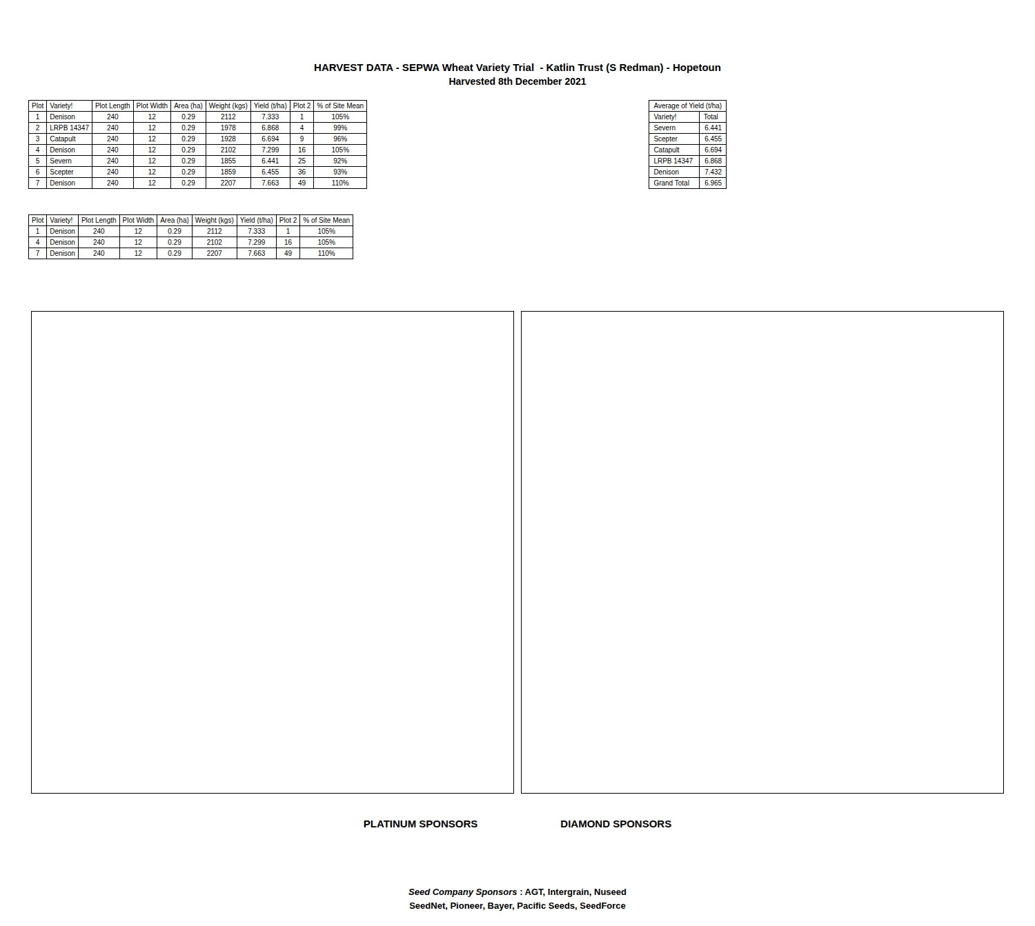HARVEST DATA - SEPWA Wheat Variety Trial - Katlin Trust (S Redman) - Hopetoun
Harvested 8th December 2021
| / Plot / Variety! / Plot Length / Plot Width / Area (ha) / Weight (kgs) / Yield (t/ha) / Plot 2 / % of Site Mean / / --- / --- / --- / --- / --- / --- / --- / --- / --- / / 1 / Denison / 240 / 12 / 0.29 / 2112 / 7.333 / 1 / 105% / / 2 / LRPB 14347 / 240 / 12 / 0.29 / 1978 / 6.868 / 4 / 99% / / 3 / Catapult / 240 / 12 / 0.29 / 1928 / 6.694 / 9 / 96% / / 4 / Denison / 240 / 12 / 0.29 / 2102 / 7.299 / 16 / 105% / / 5 / Severn / 240 / 12 / 0.29 / 1855 / 6.441 / 25 / 92% / / 6 / Scepter / 240 / 12 / 0.29 / 1859 / 6.455 / 36 / 93% / / 7 / Denison / 240 / 12 / 0.29 / 2207 / 7.663 / 49 / 110% / | / Average of Yield (t/ha) / / --- / / Variety! / Total / / Severn / 6.441 / / Scepter / 6.455 / / Catapult / 6.694 / / LRPB 14347 / 6.868 / / Denison / 7.432 / / Grand Total / 6.965 / |
| / Plot / Variety! / Plot Length / Plot Width / Area (ha) / Weight (kgs) / Yield (t/ha) / Plot 2 / % of Site Mean / / --- / --- / --- / --- / --- / --- / --- / --- / --- / / 1 / Denison / 240 / 12 / 0.29 / 2112 / 7.333 / 1 / 105% / / 4 / Denison / 240 / 12 / 0.29 / 2102 / 7.299 / 16 / 105% / / 7 / Denison / 240 / 12 / 0.29 / 2207 / 7.663 / 49 / 110% / | |
PLATINUM SPONSORS DIAMOND SPONSORS
Seed Company Sponsors : AGT, Intergrain, Nuseed
SeedNet, Pioneer, Bayer, Pacific Seeds, SeedForce